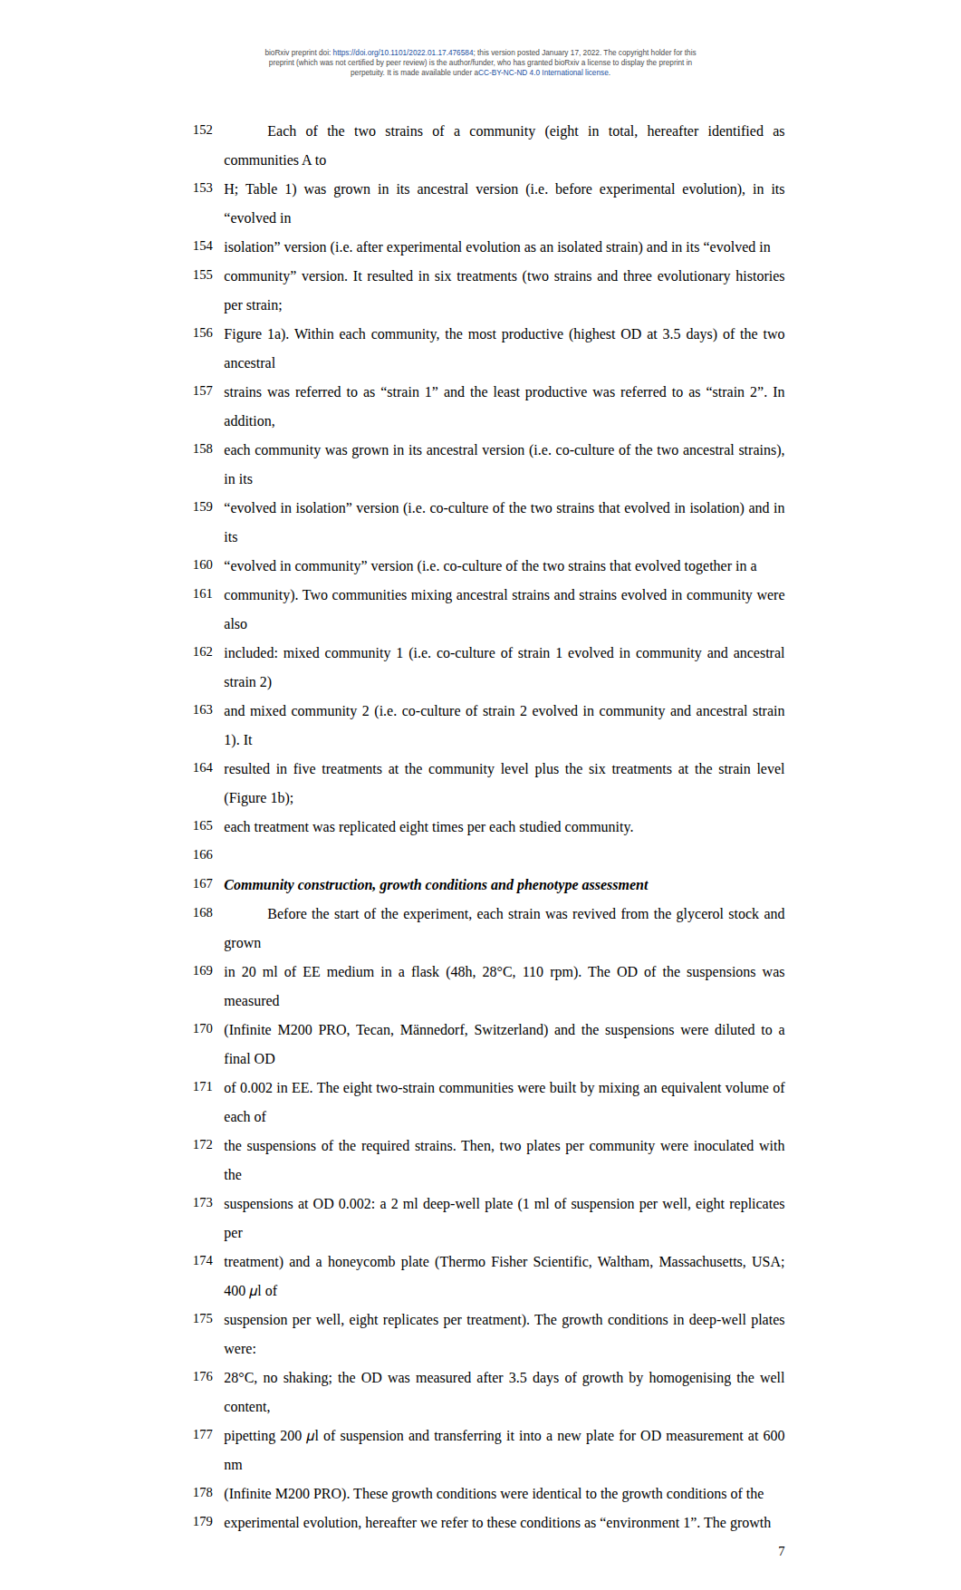bioRxiv preprint doi: https://doi.org/10.1101/2022.01.17.476584; this version posted January 17, 2022. The copyright holder for this preprint (which was not certified by peer review) is the author/funder, who has granted bioRxiv a license to display the preprint in perpetuity. It is made available under aCC-BY-NC-ND 4.0 International license.
152 Each of the two strains of a community (eight in total, hereafter identified as communities A to
153 H; Table 1) was grown in its ancestral version (i.e. before experimental evolution), in its “evolved in
154isolation” version (i.e. after experimental evolution as an isolated strain) and in its “evolved in
155community” version. It resulted in six treatments (two strains and three evolutionary histories per strain;
156 Figure 1a). Within each community, the most productive (highest OD at 3.5 days) of the two ancestral
157strains was referred to as “strain 1” and the least productive was referred to as “strain 2”. In addition,
158each community was grown in its ancestral version (i.e. co-culture of the two ancestral strains), in its
159“evolved in isolation” version (i.e. co-culture of the two strains that evolved in isolation) and in its
160“evolved in community” version (i.e. co-culture of the two strains that evolved together in a
161community). Two communities mixing ancestral strains and strains evolved in community were also
162included: mixed community 1 (i.e. co-culture of strain 1 evolved in community and ancestral strain 2)
163and mixed community 2 (i.e. co-culture of strain 2 evolved in community and ancestral strain 1). It
164resulted in five treatments at the community level plus the six treatments at the strain level (Figure 1b);
165each treatment was replicated eight times per each studied community.
166
167 Community construction, growth conditions and phenotype assessment
168 Before the start of the experiment, each strain was revived from the glycerol stock and grown
169in 20 ml of EE medium in a flask (48h, 28°C, 110 rpm). The OD of the suspensions was measured
170(Infinite M200 PRO, Tecan, Männedorf, Switzerland) and the suspensions were diluted to a final OD
171of 0.002 in EE. The eight two-strain communities were built by mixing an equivalent volume of each of
172the suspensions of the required strains. Then, two plates per community were inoculated with the
173suspensions at OD 0.002: a 2 ml deep-well plate (1 ml of suspension per well, eight replicates per
174treatment) and a honeycomb plate (Thermo Fisher Scientific, Waltham, Massachusetts, USA; 400 𝜇l of
175suspension per well, eight replicates per treatment). The growth conditions in deep-well plates were:
17628°C, no shaking; the OD was measured after 3.5 days of growth by homogenising the well content,
177pipetting 200 𝜇l of suspension and transferring it into a new plate for OD measurement at 600 nm
178(Infinite M200 PRO). These growth conditions were identical to the growth conditions of the
179experimental evolution, hereafter we refer to these conditions as “environment 1”. The growth
7